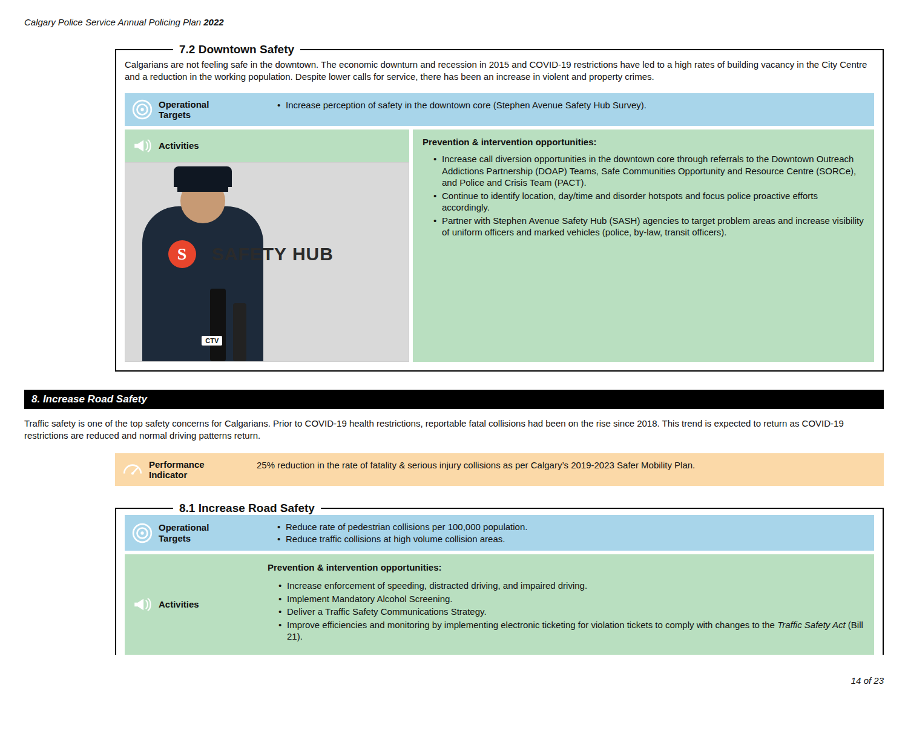Calgary Police Service Annual Policing Plan 2022
7.2 Downtown Safety
Calgarians are not feeling safe in the downtown. The economic downturn and recession in 2015 and COVID-19 restrictions have led to a high rates of building vacancy in the City Centre and a reduction in the working population. Despite lower calls for service, there has been an increase in violent and property crimes.
Operational
Targets
Increase perception of safety in the downtown core (Stephen Avenue Safety Hub Survey).
Activities
CTV
S
SAFETY HUB
Prevention & intervention opportunities:
Increase call diversion opportunities in the downtown core through referrals to the Downtown Outreach Addictions Partnership (DOAP) Teams, Safe Communities Opportunity and Resource Centre (SORCe), and Police and Crisis Team (PACT).
Continue to identify location, day/time and disorder hotspots and focus police proactive efforts accordingly.
Partner with Stephen Avenue Safety Hub (SASH) agencies to target problem areas and increase visibility of uniform officers and marked vehicles (police, by-law, transit officers).
8. Increase Road Safety
Traffic safety is one of the top safety concerns for Calgarians. Prior to COVID-19 health restrictions, reportable fatal collisions had been on the rise since 2018. This trend is expected to return as COVID-19 restrictions are reduced and normal driving patterns return.
Performance
Indicator
25% reduction in the rate of fatality & serious injury collisions as per Calgary’s 2019-2023 Safer Mobility Plan.
8.1 Increase Road Safety
Operational
Targets
Reduce rate of pedestrian collisions per 100,000 population.
Reduce traffic collisions at high volume collision areas.
Activities
Prevention & intervention opportunities:
Increase enforcement of speeding, distracted driving, and impaired driving.
Implement Mandatory Alcohol Screening.
Deliver a Traffic Safety Communications Strategy.
Improve efficiencies and monitoring by implementing electronic ticketing for violation tickets to comply with changes to the Traffic Safety Act (Bill 21).
14 of 23